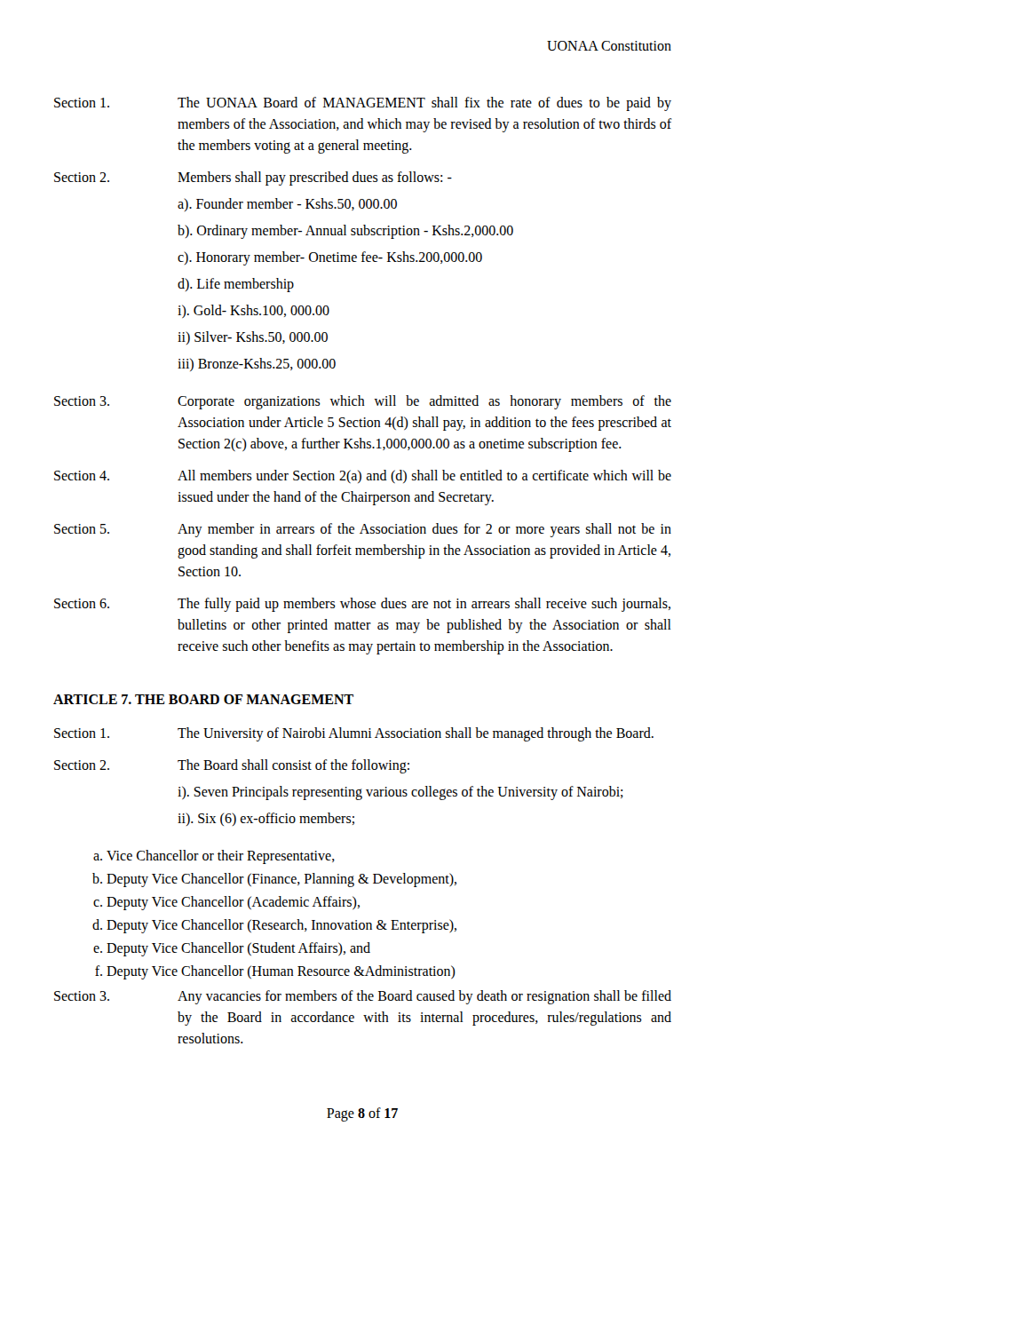UONAA Constitution
Section 1.
The UONAA Board of MANAGEMENT shall fix the rate of dues to be paid by members of the Association, and which may be revised by a resolution of two thirds of the members voting at a general meeting.
Section 2.
Members shall pay prescribed dues as follows: -
a). Founder member - Kshs.50, 000.00
b). Ordinary member- Annual subscription - Kshs.2,000.00
c). Honorary member- Onetime fee- Kshs.200,000.00
d). Life membership
i). Gold- Kshs.100, 000.00
ii) Silver- Kshs.50, 000.00
iii) Bronze-Kshs.25, 000.00
Section 3.
Corporate organizations which will be admitted as honorary members of the Association under Article 5 Section 4(d) shall pay, in addition to the fees prescribed at Section 2(c) above, a further Kshs.1,000,000.00 as a onetime subscription fee.
Section 4.
All members under Section 2(a) and (d) shall be entitled to a certificate which will be issued under the hand of the Chairperson and Secretary.
Section 5.
Any member in arrears of the Association dues for 2 or more years shall not be in good standing and shall forfeit membership in the Association as provided in Article 4, Section 10.
Section 6.
The fully paid up members whose dues are not in arrears shall receive such journals, bulletins or other printed matter as may be published by the Association or shall receive such other benefits as may pertain to membership in the Association.
ARTICLE 7. THE BOARD OF MANAGEMENT
Section 1.
The University of Nairobi Alumni Association shall be managed through the Board.
Section 2.
The Board shall consist of the following:
i). Seven Principals representing various colleges of the University of Nairobi;
ii). Six (6) ex-officio members;
Vice Chancellor or their Representative,
Deputy Vice Chancellor (Finance, Planning & Development),
Deputy Vice Chancellor (Academic Affairs),
Deputy Vice Chancellor (Research, Innovation & Enterprise),
Deputy Vice Chancellor (Student Affairs), and
Deputy Vice Chancellor (Human Resource &Administration)
Section 3.
Any vacancies for members of the Board caused by death or resignation shall be filled by the Board in accordance with its internal procedures, rules/regulations and resolutions.
Page 8 of 17